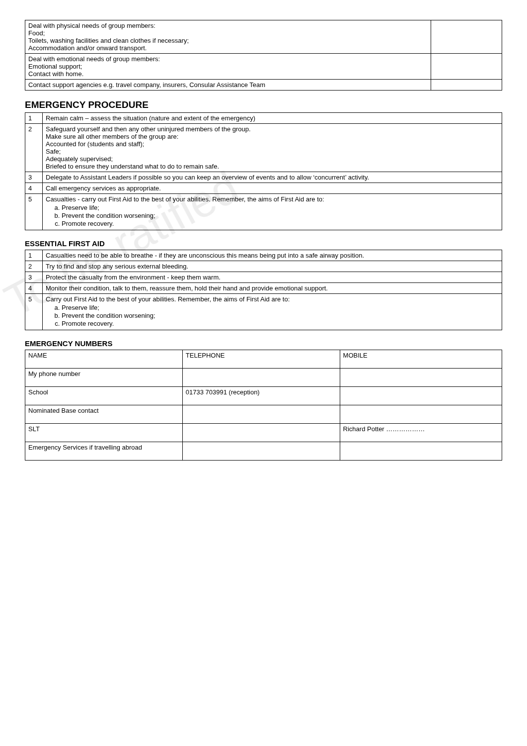To be ratified
| Deal with physical needs of group members: Food; Toilets, washing facilities and clean clothes if necessary; Accommodation and/or onward transport. | |
| Deal with emotional needs of group members: Emotional support; Contact with home. | |
| Contact support agencies e.g. travel company, insurers, Consular Assistance Team | |
EMERGENCY PROCEDURE
| 1 | Remain calm – assess the situation (nature and extent of the emergency) |
| 2 | Safeguard yourself and then any other uninjured members of the group. Make sure all other members of the group are: Accounted for (students and staff); Safe; Adequately supervised; Briefed to ensure they understand what to do to remain safe. |
| 3 | Delegate to Assistant Leaders if possible so you can keep an overview of events and to allow ‘concurrent’ activity. |
| 4 | Call emergency services as appropriate. |
| 5 | Casualties - carry out First Aid to the best of your abilities. Remember, the aims of First Aid are to: Preserve life; Prevent the condition worsening; Promote recovery. |
ESSENTIAL FIRST AID
| 1 | Casualties need to be able to breathe - if they are unconscious this means being put into a safe airway position. |
| 2 | Try to find and stop any serious external bleeding. |
| 3 | Protect the casualty from the environment - keep them warm. |
| 4 | Monitor their condition, talk to them, reassure them, hold their hand and provide emotional support. |
| 5 | Carry out First Aid to the best of your abilities. Remember, the aims of First Aid are to: Preserve life; Prevent the condition worsening; Promote recovery. |
EMERGENCY NUMBERS
| NAME | TELEPHONE | MOBILE |
| My phone number | | |
| School | 01733 703991 (reception) | |
| Nominated Base contact | | |
| SLT | | Richard Potter ……………… |
| Emergency Services if travelling abroad | | |